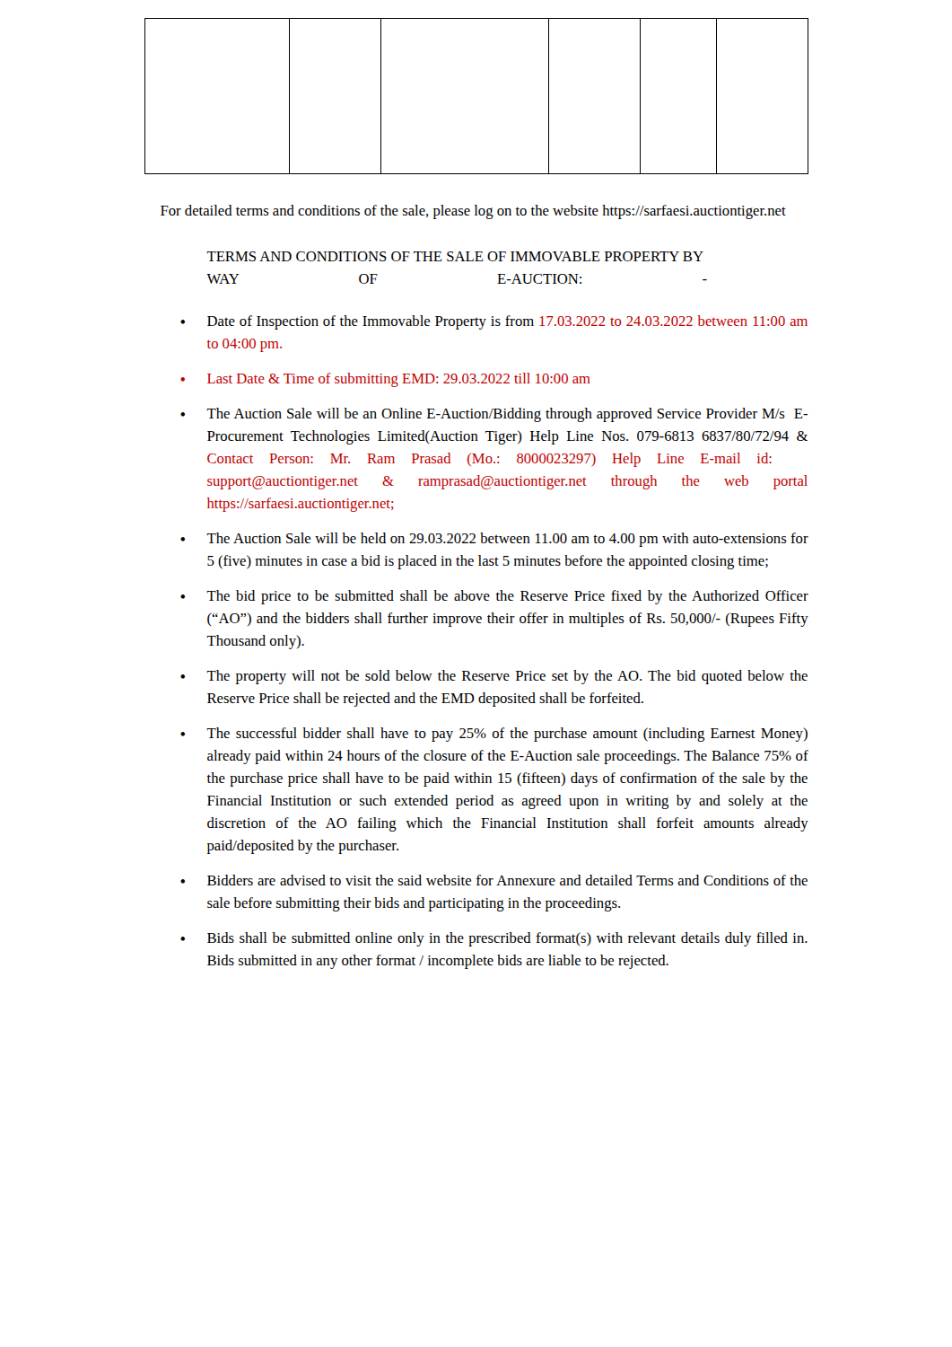For detailed terms and conditions of the sale, please log on to the website https://sarfaesi.auctiontiger.net
TERMS AND CONDITIONS OF THE SALE OF IMMOVABLE PROPERTY BY WAY OF E-AUCTION: -
Date of Inspection of the Immovable Property is from 17.03.2022 to 24.03.2022 between 11:00 am to 04:00 pm.
Last Date & Time of submitting EMD: 29.03.2022 till 10:00 am
The Auction Sale will be an Online E-Auction/Bidding through approved Service Provider M/s E- Procurement Technologies Limited(Auction Tiger) Help Line Nos. 079-6813 6837/80/72/94 & Contact Person: Mr. Ram Prasad (Mo.: 8000023297) Help Line E-mail id: support@auctiontiger.net & ramprasad@auctiontiger.net through the web portal https://sarfaesi.auctiontiger.net;
The Auction Sale will be held on 29.03.2022 between 11.00 am to 4.00 pm with auto-extensions for 5 (five) minutes in case a bid is placed in the last 5 minutes before the appointed closing time;
The bid price to be submitted shall be above the Reserve Price fixed by the Authorized Officer (“AO”) and the bidders shall further improve their offer in multiples of Rs. 50,000/- (Rupees Fifty Thousand only).
The property will not be sold below the Reserve Price set by the AO. The bid quoted below the Reserve Price shall be rejected and the EMD deposited shall be forfeited.
The successful bidder shall have to pay 25% of the purchase amount (including Earnest Money) already paid within 24 hours of the closure of the E-Auction sale proceedings. The Balance 75% of the purchase price shall have to be paid within 15 (fifteen) days of confirmation of the sale by the Financial Institution or such extended period as agreed upon in writing by and solely at the discretion of the AO failing which the Financial Institution shall forfeit amounts already paid/deposited by the purchaser.
Bidders are advised to visit the said website for Annexure and detailed Terms and Conditions of the sale before submitting their bids and participating in the proceedings.
Bids shall be submitted online only in the prescribed format(s) with relevant details duly filled in. Bids submitted in any other format / incomplete bids are liable to be rejected.